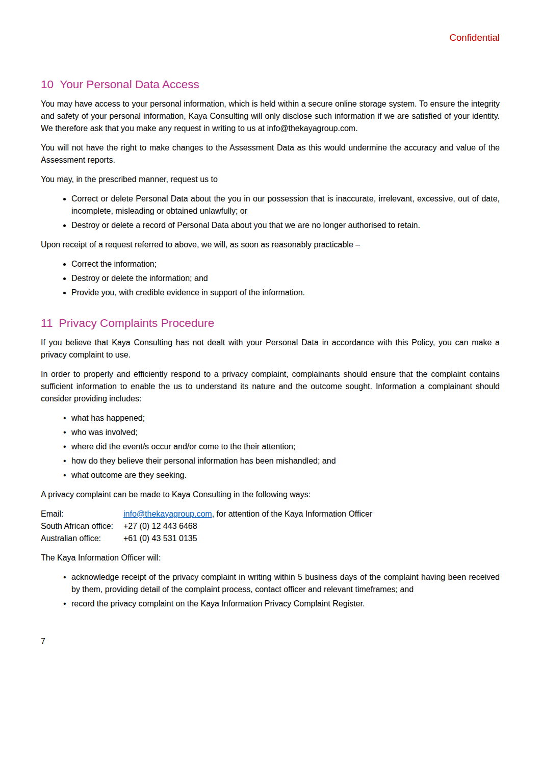Confidential
10 Your Personal Data Access
You may have access to your personal information, which is held within a secure online storage system. To ensure the integrity and safety of your personal information, Kaya Consulting will only disclose such information if we are satisfied of your identity. We therefore ask that you make any request in writing to us at info@thekayagroup.com.
You will not have the right to make changes to the Assessment Data as this would undermine the accuracy and value of the Assessment reports.
You may, in the prescribed manner, request us to
Correct or delete Personal Data about the you in our possession that is inaccurate, irrelevant, excessive, out of date, incomplete, misleading or obtained unlawfully; or
Destroy or delete a record of Personal Data about you that we are no longer authorised to retain.
Upon receipt of a request referred to above, we will, as soon as reasonably practicable –
Correct the information;
Destroy or delete the information; and
Provide you, with credible evidence in support of the information.
11 Privacy Complaints Procedure
If you believe that Kaya Consulting has not dealt with your Personal Data in accordance with this Policy, you can make a privacy complaint to use.
In order to properly and efficiently respond to a privacy complaint, complainants should ensure that the complaint contains sufficient information to enable the us to understand its nature and the outcome sought. Information a complainant should consider providing includes:
what has happened;
who was involved;
where did the event/s occur and/or come to the their attention;
how do they believe their personal information has been mishandled; and
what outcome are they seeking.
A privacy complaint can be made to Kaya Consulting in the following ways:
| Email: | info@thekayagroup.com , for attention of the Kaya Information Officer |
| South African office: | +27 (0) 12 443 6468 |
| Australian office: | +61 (0) 43 531 0135 |
The Kaya Information Officer will:
acknowledge receipt of the privacy complaint in writing within 5 business days of the complaint having been received by them, providing detail of the complaint process, contact officer and relevant timeframes; and
record the privacy complaint on the Kaya Information Privacy Complaint Register.
7